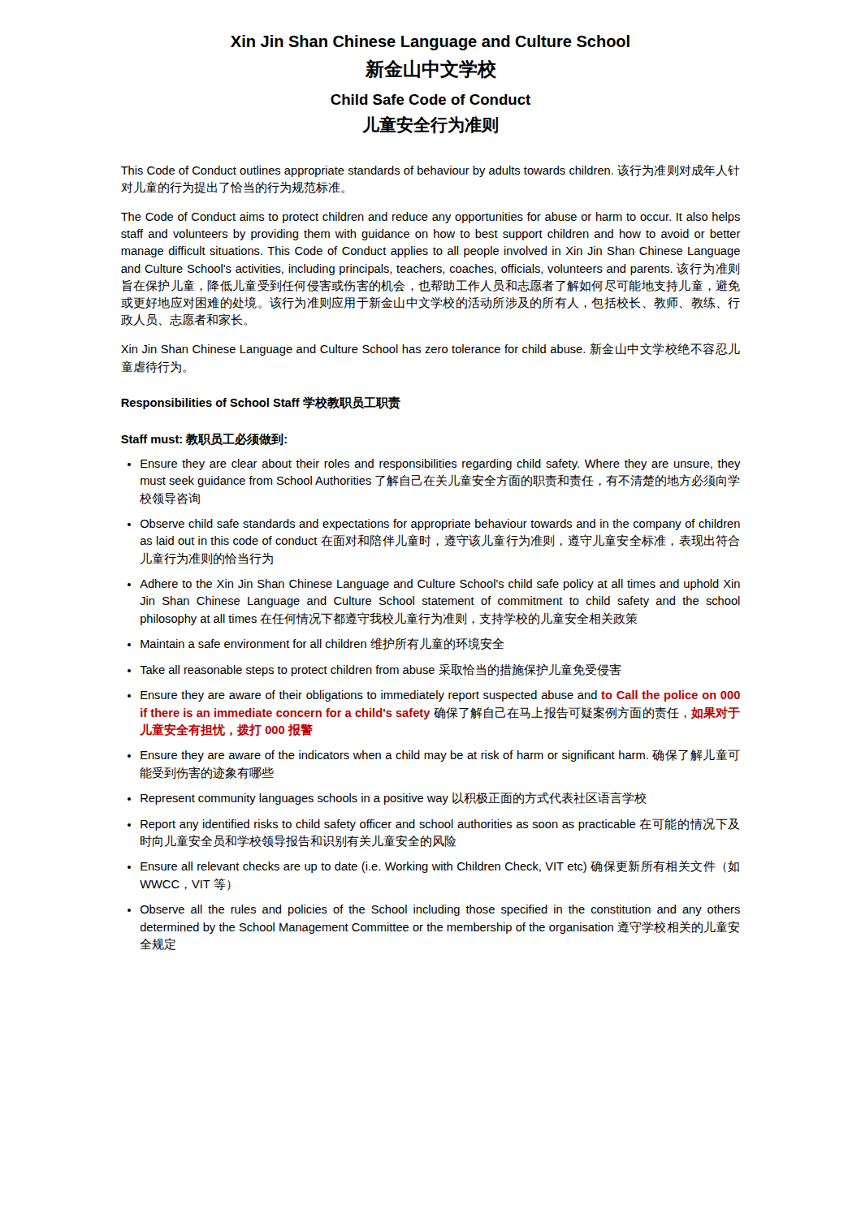Xin Jin Shan Chinese Language and Culture School
新金山中文学校
Child Safe Code of Conduct
儿童安全行为准则
This Code of Conduct outlines appropriate standards of behaviour by adults towards children. 该行为准则对成年人针对儿童的行为提出了恰当的行为规范标准。
The Code of Conduct aims to protect children and reduce any opportunities for abuse or harm to occur. It also helps staff and volunteers by providing them with guidance on how to best support children and how to avoid or better manage difficult situations. This Code of Conduct applies to all people involved in Xin Jin Shan Chinese Language and Culture School's activities, including principals, teachers, coaches, officials, volunteers and parents. 该行为准则旨在保护儿童，降低儿童受到任何侵害或伤害的机会，也帮助工作人员和志愿者了解如何尽可能地支持儿童，避免或更好地应对困难的处境。该行为准则应用于新金山中文学校的活动所涉及的所有人，包括校长、教师、教练、行政人员、志愿者和家长。
Xin Jin Shan Chinese Language and Culture School has zero tolerance for child abuse. 新金山中文学校绝不容忍儿童虐待行为。
Responsibilities of School Staff 学校教职员工职责
Staff must: 教职员工必须做到:
Ensure they are clear about their roles and responsibilities regarding child safety. Where they are unsure, they must seek guidance from School Authorities 了解自己在关儿童安全方面的职责和责任，有不清楚的地方必须向学校领导咨询
Observe child safe standards and expectations for appropriate behaviour towards and in the company of children as laid out in this code of conduct 在面对和陪伴儿童时，遵守该儿童行为准则，遵守儿童安全标准，表现出符合儿童行为准则的恰当行为
Adhere to the Xin Jin Shan Chinese Language and Culture School's child safe policy at all times and uphold Xin Jin Shan Chinese Language and Culture School statement of commitment to child safety and the school philosophy at all times 在任何情况下都遵守我校儿童行为准则，支持学校的儿童安全相关政策
Maintain a safe environment for all children 维护所有儿童的环境安全
Take all reasonable steps to protect children from abuse 采取恰当的措施保护儿童免受侵害
Ensure they are aware of their obligations to immediately report suspected abuse and to Call the police on 000 if there is an immediate concern for a child's safety 确保了解自己在马上报告可疑案例方面的责任，如果对于儿童安全有担忧，拨打 000 报警
Ensure they are aware of the indicators when a child may be at risk of harm or significant harm. 确保了解儿童可能受到伤害的迹象有哪些
Represent community languages schools in a positive way 以积极正面的方式代表社区语言学校
Report any identified risks to child safety officer and school authorities as soon as practicable 在可能的情况下及时向儿童安全员和学校领导报告和识别有关儿童安全的风险
Ensure all relevant checks are up to date (i.e. Working with Children Check, VIT etc) 确保更新所有相关文件（如 WWCC，VIT 等）
Observe all the rules and policies of the School including those specified in the constitution and any others determined by the School Management Committee or the membership of the organisation 遵守学校相关的儿童安全规定